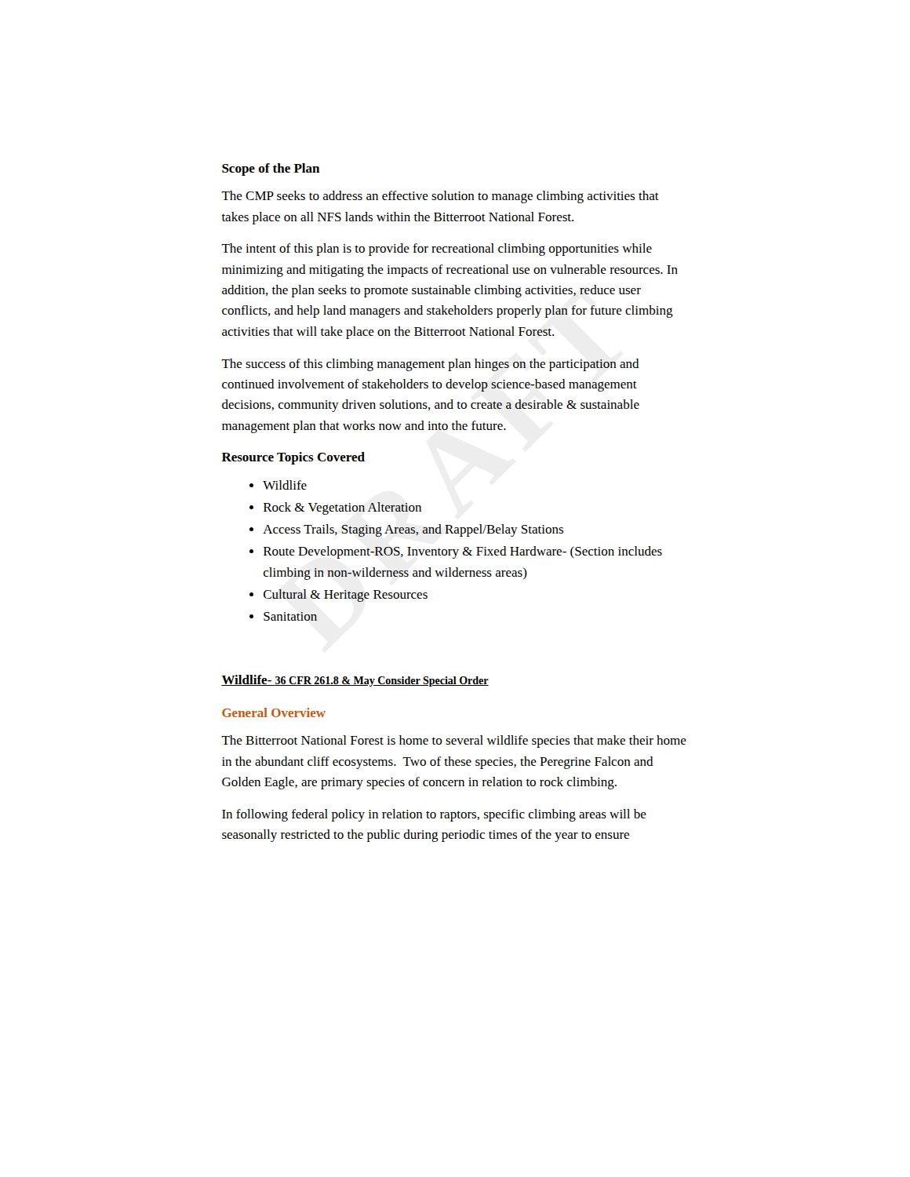DRAFT
Scope of the Plan
The CMP seeks to address an effective solution to manage climbing activities that takes place on all NFS lands within the Bitterroot National Forest.
The intent of this plan is to provide for recreational climbing opportunities while minimizing and mitigating the impacts of recreational use on vulnerable resources. In addition, the plan seeks to promote sustainable climbing activities, reduce user conflicts, and help land managers and stakeholders properly plan for future climbing activities that will take place on the Bitterroot National Forest.
The success of this climbing management plan hinges on the participation and continued involvement of stakeholders to develop science-based management decisions, community driven solutions, and to create a desirable & sustainable management plan that works now and into the future.
Resource Topics Covered
Wildlife
Rock & Vegetation Alteration
Access Trails, Staging Areas, and Rappel/Belay Stations
Route Development-ROS, Inventory & Fixed Hardware- (Section includes climbing in non-wilderness and wilderness areas)
Cultural & Heritage Resources
Sanitation
Wildlife- 36 CFR 261.8 & May Consider Special Order
General Overview
The Bitterroot National Forest is home to several wildlife species that make their home in the abundant cliff ecosystems. Two of these species, the Peregrine Falcon and Golden Eagle, are primary species of concern in relation to rock climbing.
In following federal policy in relation to raptors, specific climbing areas will be seasonally restricted to the public during periodic times of the year to ensure